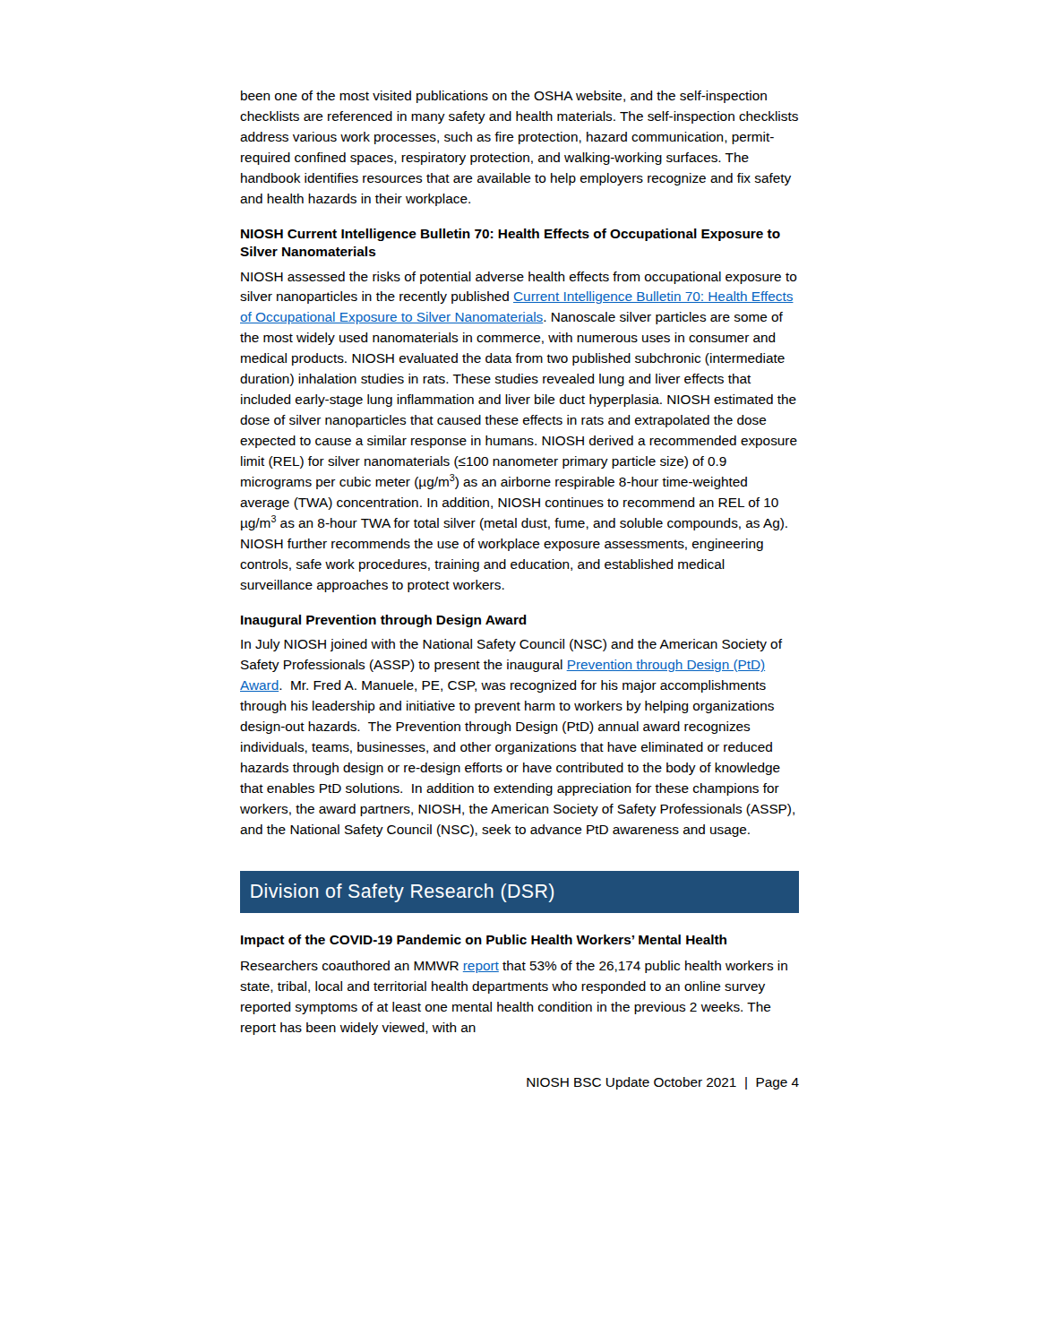been one of the most visited publications on the OSHA website, and the self-inspection checklists are referenced in many safety and health materials. The self-inspection checklists address various work processes, such as fire protection, hazard communication, permit-required confined spaces, respiratory protection, and walking-working surfaces. The handbook identifies resources that are available to help employers recognize and fix safety and health hazards in their workplace.
NIOSH Current Intelligence Bulletin 70: Health Effects of Occupational Exposure to Silver Nanomaterials
NIOSH assessed the risks of potential adverse health effects from occupational exposure to silver nanoparticles in the recently published Current Intelligence Bulletin 70: Health Effects of Occupational Exposure to Silver Nanomaterials. Nanoscale silver particles are some of the most widely used nanomaterials in commerce, with numerous uses in consumer and medical products. NIOSH evaluated the data from two published subchronic (intermediate duration) inhalation studies in rats. These studies revealed lung and liver effects that included early-stage lung inflammation and liver bile duct hyperplasia. NIOSH estimated the dose of silver nanoparticles that caused these effects in rats and extrapolated the dose expected to cause a similar response in humans. NIOSH derived a recommended exposure limit (REL) for silver nanomaterials (≤100 nanometer primary particle size) of 0.9 micrograms per cubic meter (µg/m3) as an airborne respirable 8-hour time-weighted average (TWA) concentration. In addition, NIOSH continues to recommend an REL of 10 µg/m3 as an 8-hour TWA for total silver (metal dust, fume, and soluble compounds, as Ag). NIOSH further recommends the use of workplace exposure assessments, engineering controls, safe work procedures, training and education, and established medical surveillance approaches to protect workers.
Inaugural Prevention through Design Award
In July NIOSH joined with the National Safety Council (NSC) and the American Society of Safety Professionals (ASSP) to present the inaugural Prevention through Design (PtD) Award. Mr. Fred A. Manuele, PE, CSP, was recognized for his major accomplishments through his leadership and initiative to prevent harm to workers by helping organizations design-out hazards. The Prevention through Design (PtD) annual award recognizes individuals, teams, businesses, and other organizations that have eliminated or reduced hazards through design or re-design efforts or have contributed to the body of knowledge that enables PtD solutions. In addition to extending appreciation for these champions for workers, the award partners, NIOSH, the American Society of Safety Professionals (ASSP), and the National Safety Council (NSC), seek to advance PtD awareness and usage.
Division of Safety Research (DSR)
Impact of the COVID-19 Pandemic on Public Health Workers’ Mental Health
Researchers coauthored an MMWR report that 53% of the 26,174 public health workers in state, tribal, local and territorial health departments who responded to an online survey reported symptoms of at least one mental health condition in the previous 2 weeks. The report has been widely viewed, with an
NIOSH BSC Update October 2021 | Page 4